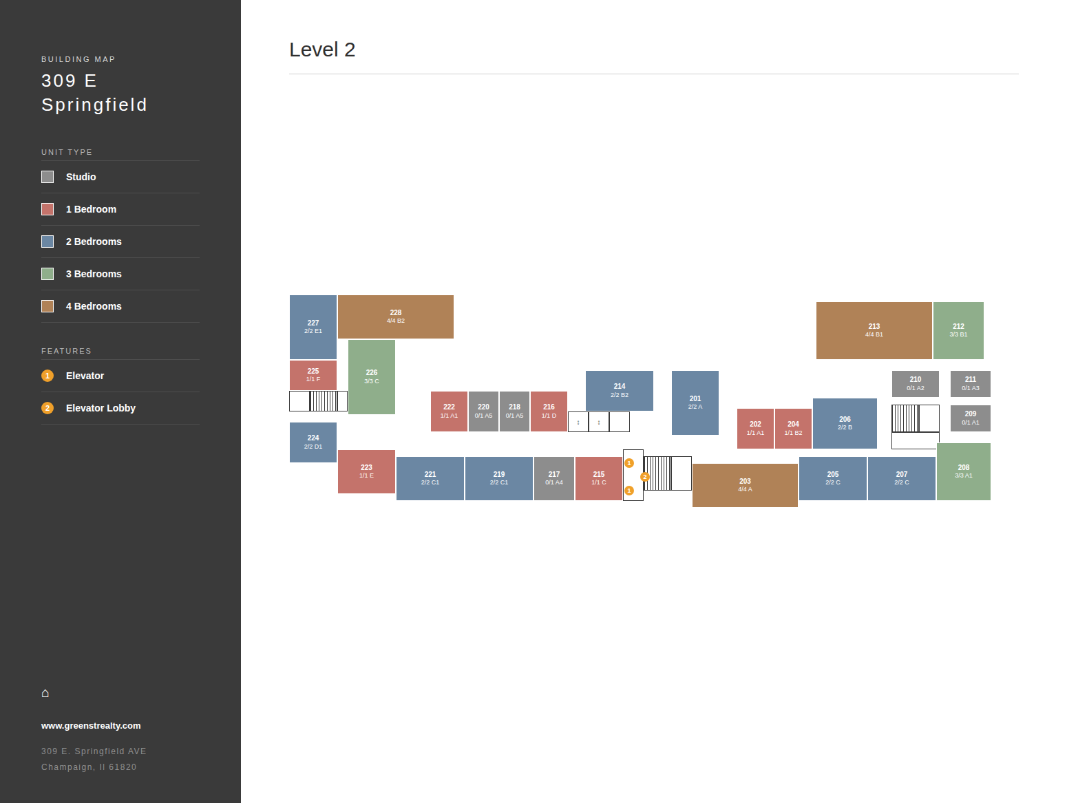Building Map
309 E
Springfield
Unit Type
Studio
1 Bedroom
2 Bedrooms
3 Bedrooms
4 Bedrooms
Features
1 Elevator
2 Elevator Lobby
⌂
www.greenstrealty.com
309 E. Springfield AVE
Champaign, Il 61820
Level 2
2272/2 E1
2284/4 B2
2251/1 F
2263/3 C
2242/2 D1
2221/1 A1
2200/1 A5
2180/1 A5
2161/1 D
↕
↕
2142/2 B2
2012/2 A
2134/4 B1
2123/3 B1
2100/1 A2
2110/1 A3
2090/1 A1
2021/1 A1
2041/1 B2
2062/2 B
2231/1 E
2212/2 C1
2192/2 C1
2170/1 A4
2151/1 C
1
2
1
2034/4 A
2052/2 C
2072/2 C
2083/3 A1